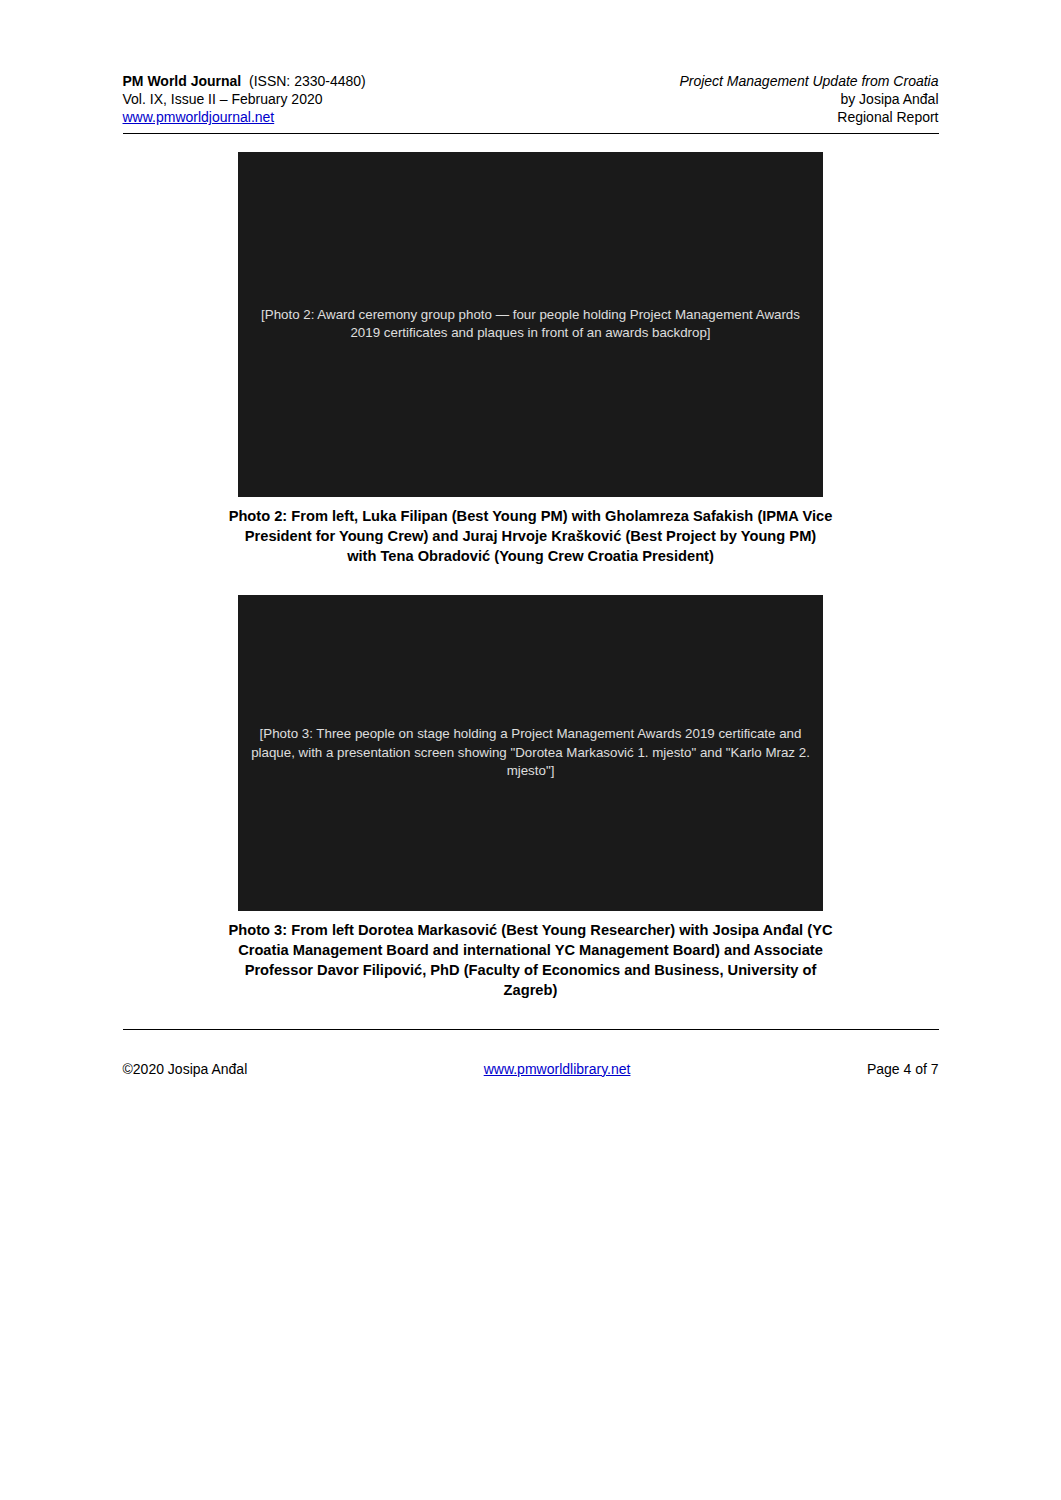PM World Journal (ISSN: 2330-4480)
Vol. IX, Issue II – February 2020
www.pmworldjournal.net
Project Management Update from Croatia
by Josipa Anđal
Regional Report
[Photo 2: Award ceremony group photo — four people holding Project Management Awards 2019 certificates and plaques in front of an awards backdrop]
Photo 2: From left, Luka Filipan (Best Young PM) with Gholamreza Safakish (IPMA Vice President for Young Crew) and Juraj Hrvoje Krašković (Best Project by Young PM) with Tena Obradović (Young Crew Croatia President)
[Photo 3: Three people on stage holding a Project Management Awards 2019 certificate and plaque, with a presentation screen showing "Dorotea Markasović 1. mjesto" and "Karlo Mraz 2. mjesto"]
Photo 3: From left Dorotea Markasović (Best Young Researcher) with Josipa Anđal (YC Croatia Management Board and international YC Management Board) and Associate Professor Davor Filipović, PhD (Faculty of Economics and Business, University of Zagreb)
©2020 Josipa Anđal
www.pmworldlibrary.net
Page 4 of 7